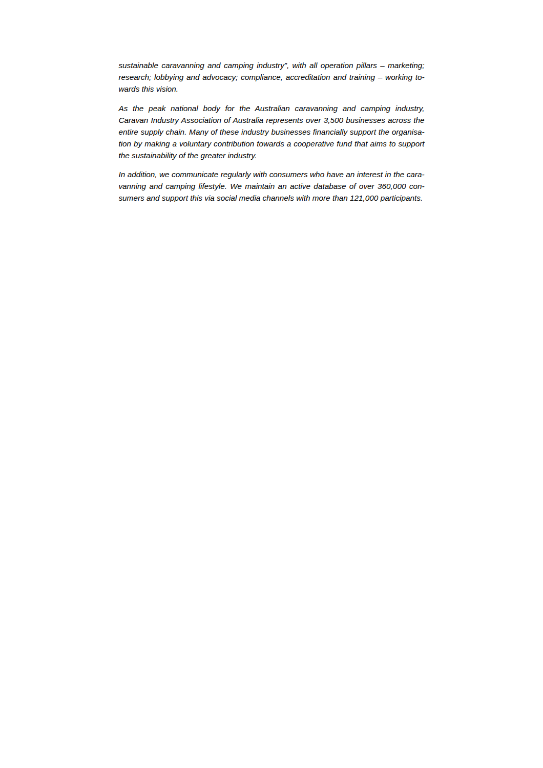sustainable caravanning and camping industry”, with all operation pillars – marketing; research; lobbying and advocacy; compliance, accreditation and training – working towards this vision.
As the peak national body for the Australian caravanning and camping industry, Caravan Industry Association of Australia represents over 3,500 businesses across the entire supply chain. Many of these industry businesses financially support the organisation by making a voluntary contribution towards a cooperative fund that aims to support the sustainability of the greater industry.
In addition, we communicate regularly with consumers who have an interest in the caravanning and camping lifestyle. We maintain an active database of over 360,000 consumers and support this via social media channels with more than 121,000 participants.